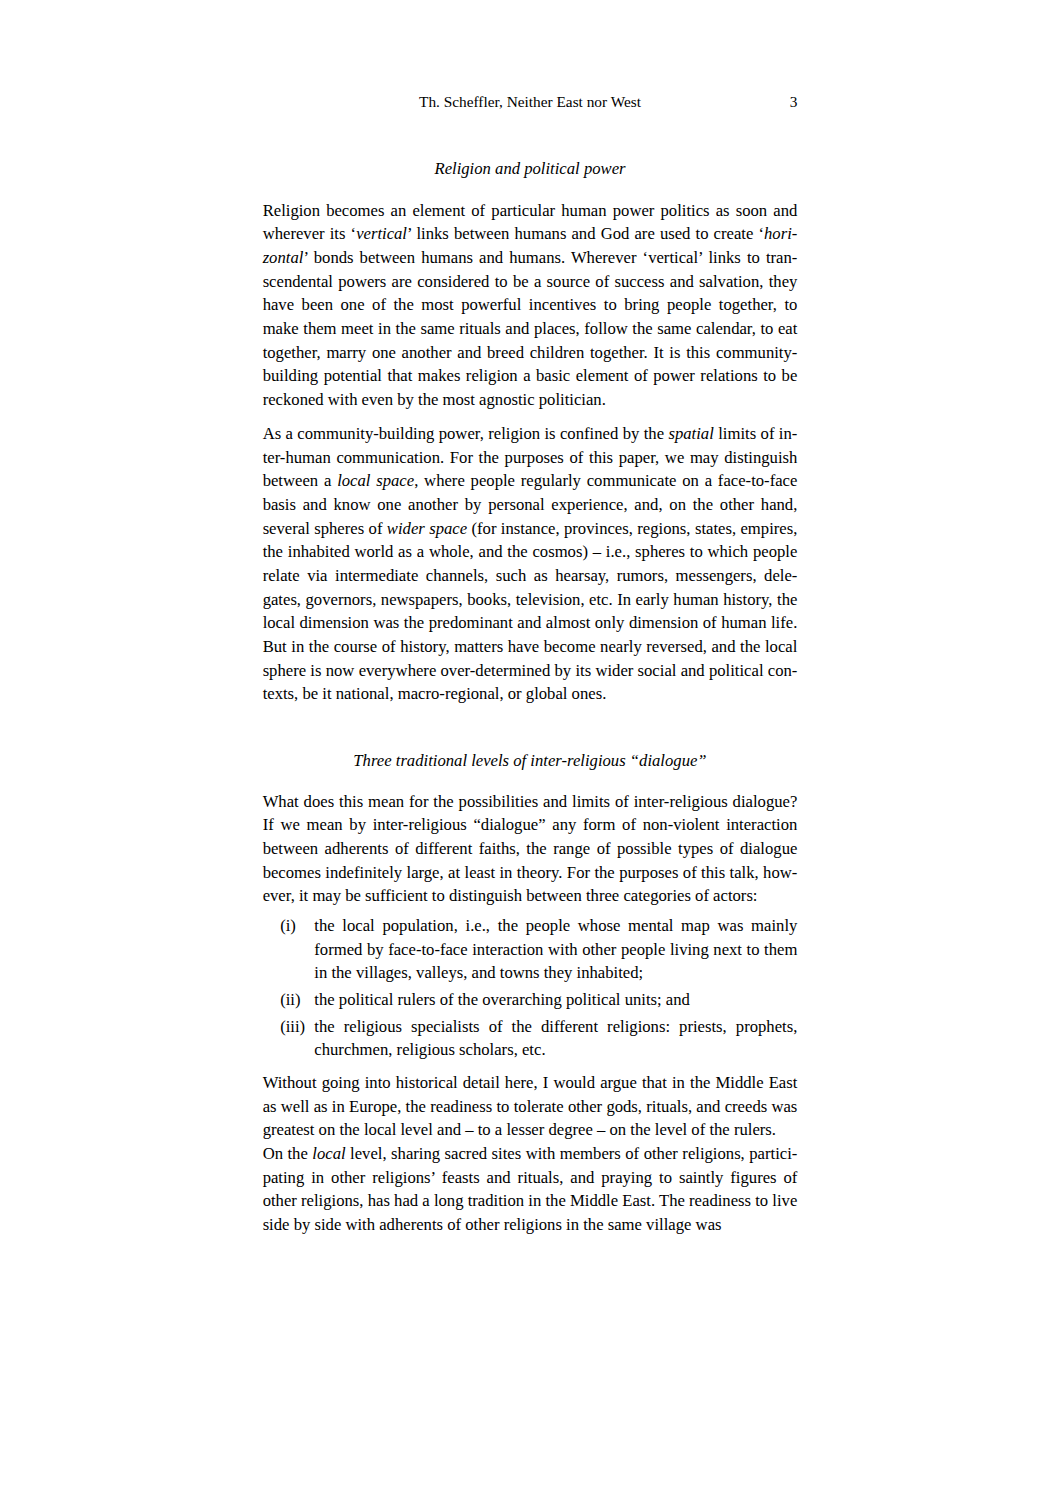Th. Scheffler, Neither East nor West 3
Religion and political power
Religion becomes an element of particular human power politics as soon and wherever its ‘vertical’ links between humans and God are used to create ‘horizontal’ bonds between humans and humans. Wherever ‘vertical’ links to transcendental powers are considered to be a source of success and salvation, they have been one of the most powerful incentives to bring people together, to make them meet in the same rituals and places, follow the same calendar, to eat together, marry one another and breed children together. It is this community-building potential that makes religion a basic element of power relations to be reckoned with even by the most agnostic politician.
As a community-building power, religion is confined by the spatial limits of inter-human communication. For the purposes of this paper, we may distinguish between a local space, where people regularly communicate on a face-to-face basis and know one another by personal experience, and, on the other hand, several spheres of wider space (for instance, provinces, regions, states, empires, the inhabited world as a whole, and the cosmos) – i.e., spheres to which people relate via intermediate channels, such as hearsay, rumors, messengers, delegates, governors, newspapers, books, television, etc. In early human history, the local dimension was the predominant and almost only dimension of human life. But in the course of history, matters have become nearly reversed, and the local sphere is now everywhere over-determined by its wider social and political contexts, be it national, macro-regional, or global ones.
Three traditional levels of inter-religious “dialogue”
What does this mean for the possibilities and limits of inter-religious dialogue? If we mean by inter-religious “dialogue” any form of non-violent interaction between adherents of different faiths, the range of possible types of dialogue becomes indefinitely large, at least in theory. For the purposes of this talk, however, it may be sufficient to distinguish between three categories of actors:
(i) the local population, i.e., the people whose mental map was mainly formed by face-to-face interaction with other people living next to them in the villages, valleys, and towns they inhabited;
(ii) the political rulers of the overarching political units; and
(iii) the religious specialists of the different religions: priests, prophets, churchmen, religious scholars, etc.
Without going into historical detail here, I would argue that in the Middle East as well as in Europe, the readiness to tolerate other gods, rituals, and creeds was greatest on the local level and – to a lesser degree – on the level of the rulers.
On the local level, sharing sacred sites with members of other religions, participating in other religions’ feasts and rituals, and praying to saintly figures of other religions, has had a long tradition in the Middle East. The readiness to live side by side with adherents of other religions in the same village was